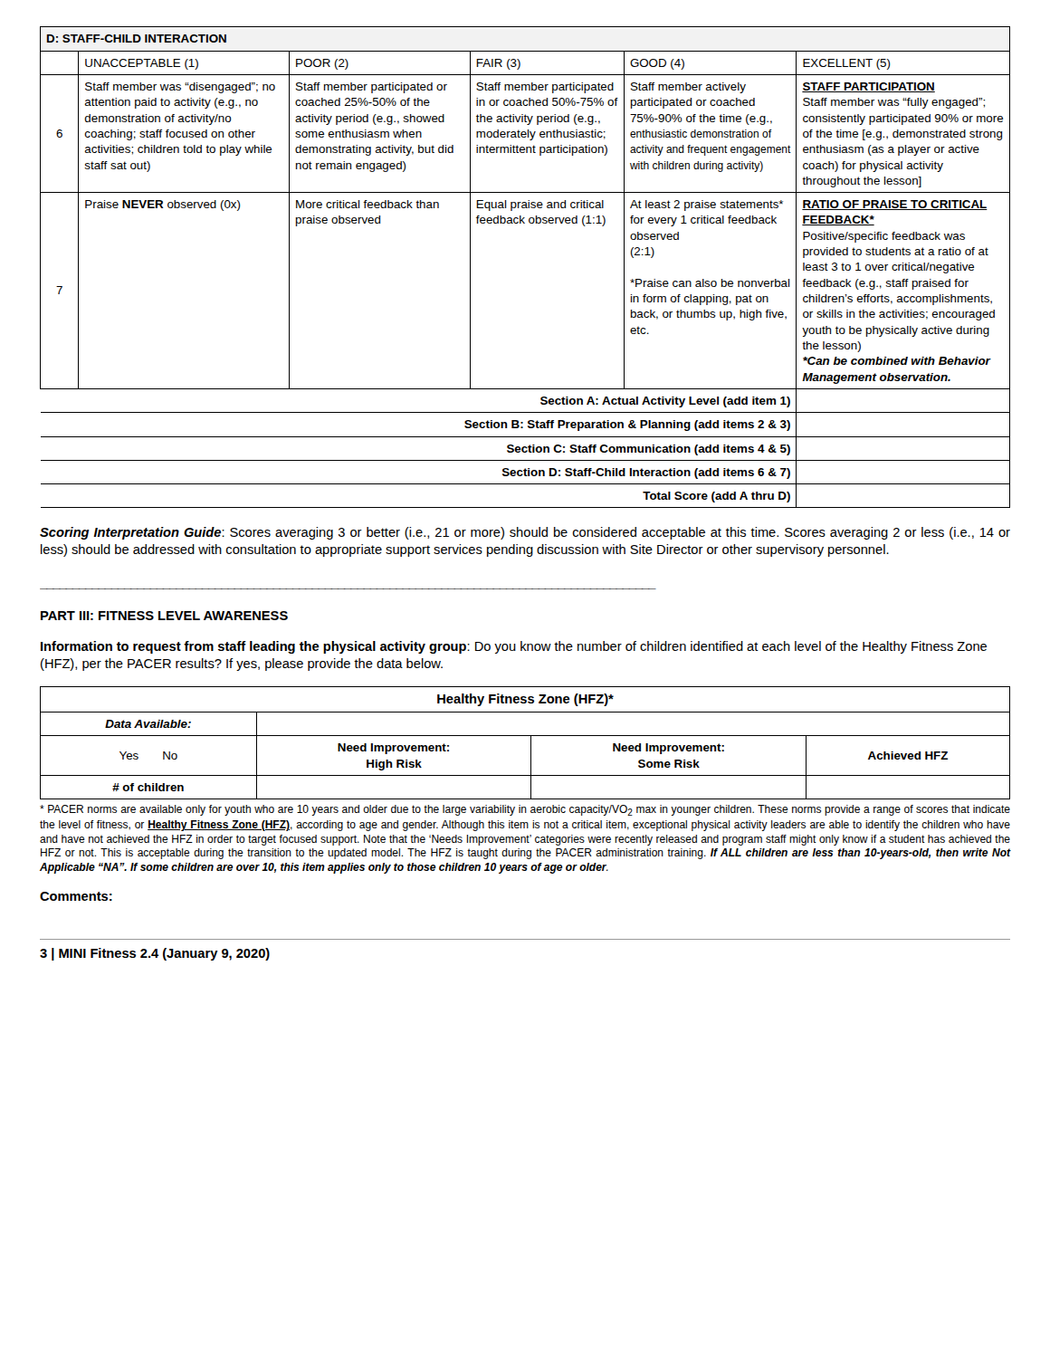| D: STAFF-CHILD INTERACTION |
| | UNACCEPTABLE (1) | POOR (2) | FAIR (3) | GOOD (4) | EXCELLENT (5) |
| 6 | Staff member was “disengaged”; no attention paid to activity (e.g., no demonstration of activity/no coaching; staff focused on other activities; children told to play while staff sat out) | Staff member participated or coached 25%-50% of the activity period (e.g., showed some enthusiasm when demonstrating activity, but did not remain engaged) | Staff member participated in or coached 50%-75% of the activity period (e.g., moderately enthusiastic; intermittent participation) | Staff member actively participated or coached 75%-90% of the time (e.g., enthusiastic demonstration of activity and frequent engagement with children during activity) | STAFF PARTICIPATION Staff member was “fully engaged”; consistently participated 90% or more of the time [e.g., demonstrated strong enthusiasm (as a player or active coach) for physical activity throughout the lesson] |
| 7 | Praise NEVER observed (0x) | More critical feedback than praise observed | Equal praise and critical feedback observed (1:1) | At least 2 praise statements* for every 1 critical feedback observed (2:1) *Praise can also be nonverbal in form of clapping, pat on back, or thumbs up, high five, etc. | RATIO OF PRAISE TO CRITICAL FEEDBACK* Positive/specific feedback was provided to students at a ratio of at least 3 to 1 over critical/negative feedback (e.g., staff praised for children’s efforts, accomplishments, or skills in the activities; encouraged youth to be physically active during the lesson) *Can be combined with Behavior Management observation. |
| Section A: Actual Activity Level (add item 1) | |
| Section B: Staff Preparation & Planning (add items 2 & 3) | |
| Section C: Staff Communication (add items 4 & 5) | |
| Section D: Staff-Child Interaction (add items 6 & 7) | |
| Total Score (add A thru D) | |
Scoring Interpretation Guide: Scores averaging 3 or better (i.e., 21 or more) should be considered acceptable at this time. Scores averaging 2 or less (i.e., 14 or less) should be addressed with consultation to appropriate support services pending discussion with Site Director or other supervisory personnel.
_______________________________________________________________________________________________
PART III: FITNESS LEVEL AWARENESS
Information to request from staff leading the physical activity group: Do you know the number of children identified at each level of the Healthy Fitness Zone (HFZ), per the PACER results? If yes, please provide the data below.
| Healthy Fitness Zone (HFZ)* |
| Data Available: | |
| Yes No | Need Improvement: High Risk | Need Improvement: Some Risk | Achieved HFZ |
| # of children | | | |
* PACER norms are available only for youth who are 10 years and older due to the large variability in aerobic capacity/VO2 max in younger children. These norms provide a range of scores that indicate the level of fitness, or Healthy Fitness Zone (HFZ), according to age and gender. Although this item is not a critical item, exceptional physical activity leaders are able to identify the children who have and have not achieved the HFZ in order to target focused support. Note that the ‘Needs Improvement’ categories were recently released and program staff might only know if a student has achieved the HFZ or not. This is acceptable during the transition to the updated model. The HFZ is taught during the PACER administration training. If ALL children are less than 10-years-old, then write Not Applicable “NA”. If some children are over 10, this item applies only to those children 10 years of age or older.
Comments:
3 | MINI Fitness 2.4 (January 9, 2020)